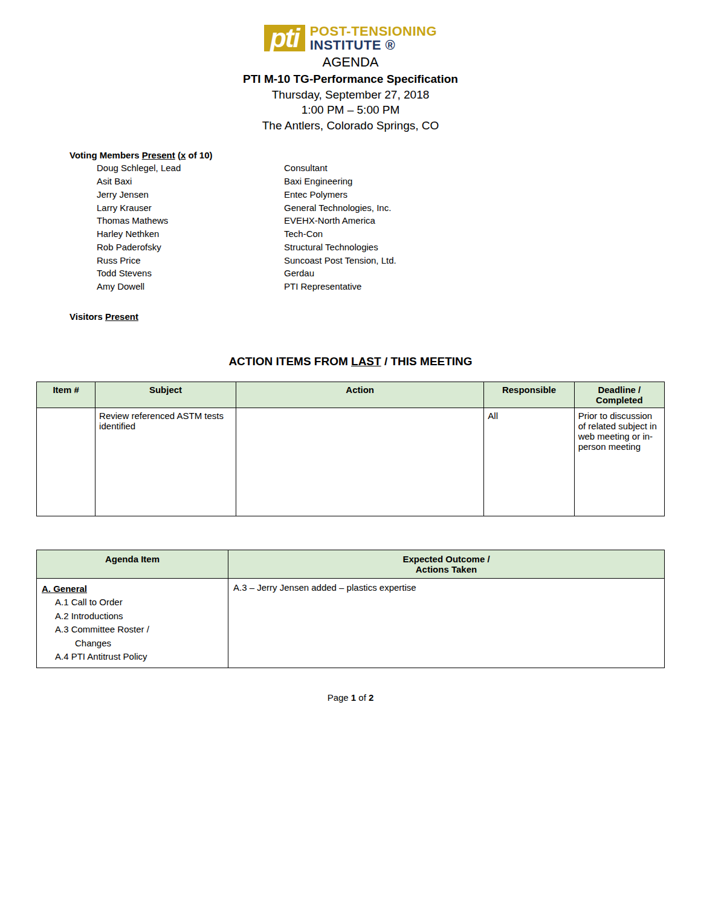pti POST-TENSIONING
INSTITUTE ®
AGENDA
PTI M-10 TG-Performance Specification
Thursday, September 27, 2018
1:00 PM – 5:00 PM
The Antlers, Colorado Springs, CO
Voting Members Present (x of 10)
| Doug Schlegel, Lead | Consultant |
| Asit Baxi | Baxi Engineering |
| Jerry Jensen | Entec Polymers |
| Larry Krauser | General Technologies, Inc. |
| Thomas Mathews | EVEHX-North America |
| Harley Nethken | Tech-Con |
| Rob Paderofsky | Structural Technologies |
| Russ Price | Suncoast Post Tension, Ltd. |
| Todd Stevens | Gerdau |
| Amy Dowell | PTI Representative |
Visitors Present
ACTION ITEMS FROM LAST / THIS MEETING
| Item # | Subject | Action | Responsible | Deadline / Completed |
| --- | --- | --- | --- | --- |
| | Review referenced ASTM tests identified | | All | Prior to discussion of related subject in web meeting or in-person meeting |
| Agenda Item | Expected Outcome / Actions Taken |
| --- | --- |
| A. General A.1 Call to Order A.2 Introductions A.3 Committee Roster / Changes A.4 PTI Antitrust Policy | A.3 – Jerry Jensen added – plastics expertise |
Page 1 of 2